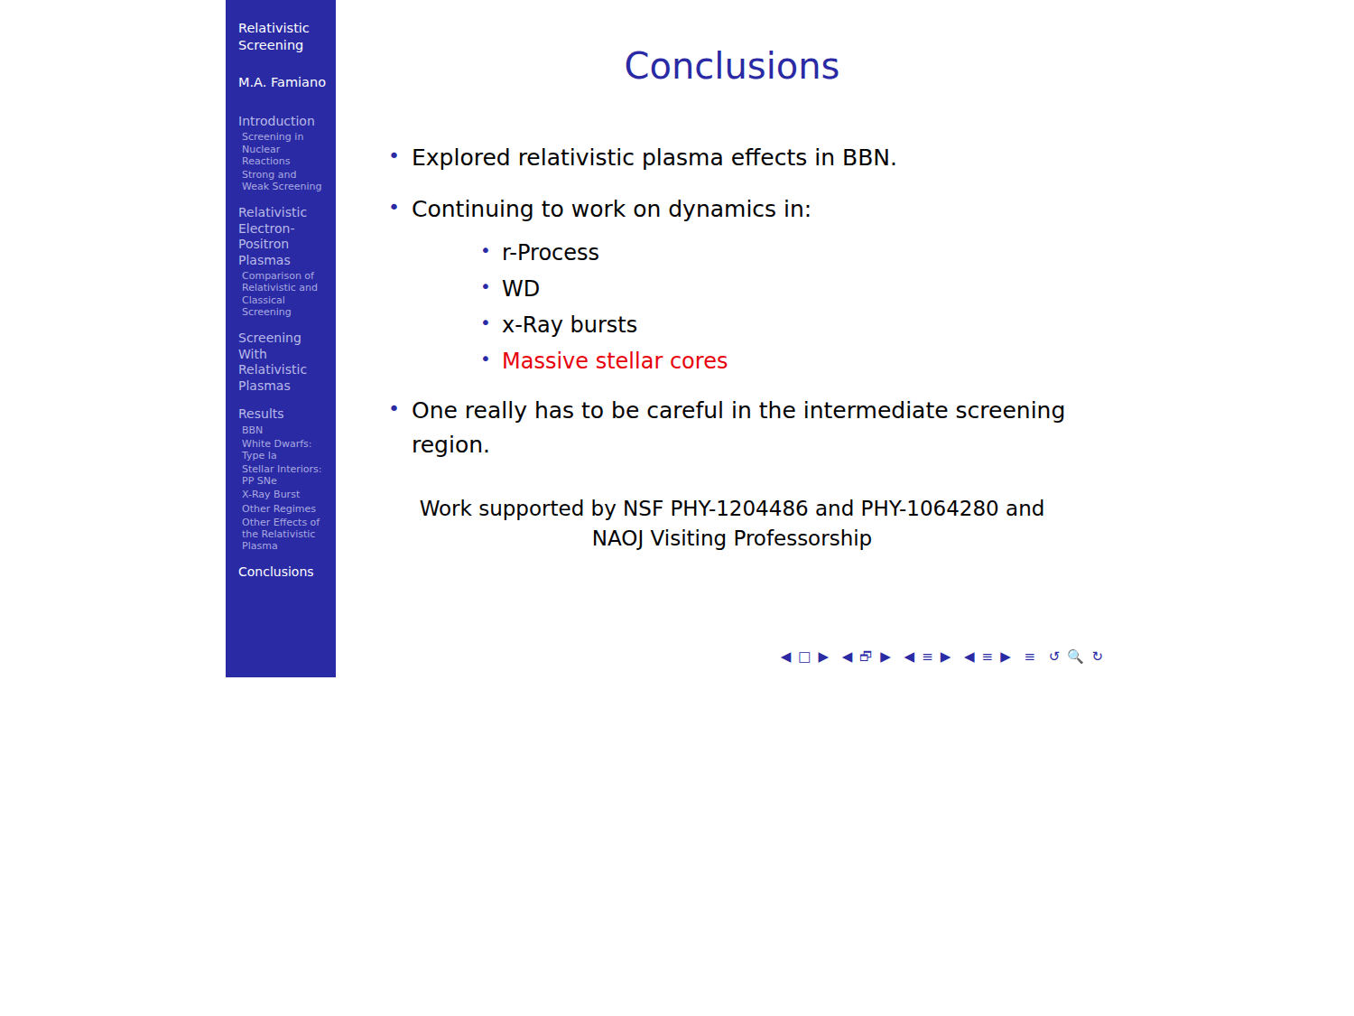Relativistic
Screening
M.A. Famiano
Introduction
Screening in
Nuclear
Reactions
Strong and
Weak Screening
Relativistic
Electron-
Positron
Plasmas
Comparison of
Relativistic and
Classical
Screening
Screening
With
Relativistic
Plasmas
Results
BBN
White Dwarfs:
Type Ia
Stellar Interiors:
PP SNe
X-Ray Burst
Other Regimes
Other Effects of
the Relativistic
Plasma
Conclusions
Conclusions
Explored relativistic plasma effects in BBN.
Continuing to work on dynamics in:
r-Process
WD
x-Ray bursts
Massive stellar cores
One really has to be careful in the intermediate screening region.
Work supported by NSF PHY-1204486 and PHY-1064280 and
NAOJ Visiting Professorship
◀□▶ ◀🗗▶ ◀≡▶ ◀≡▶ ≡ ↺🔍↻